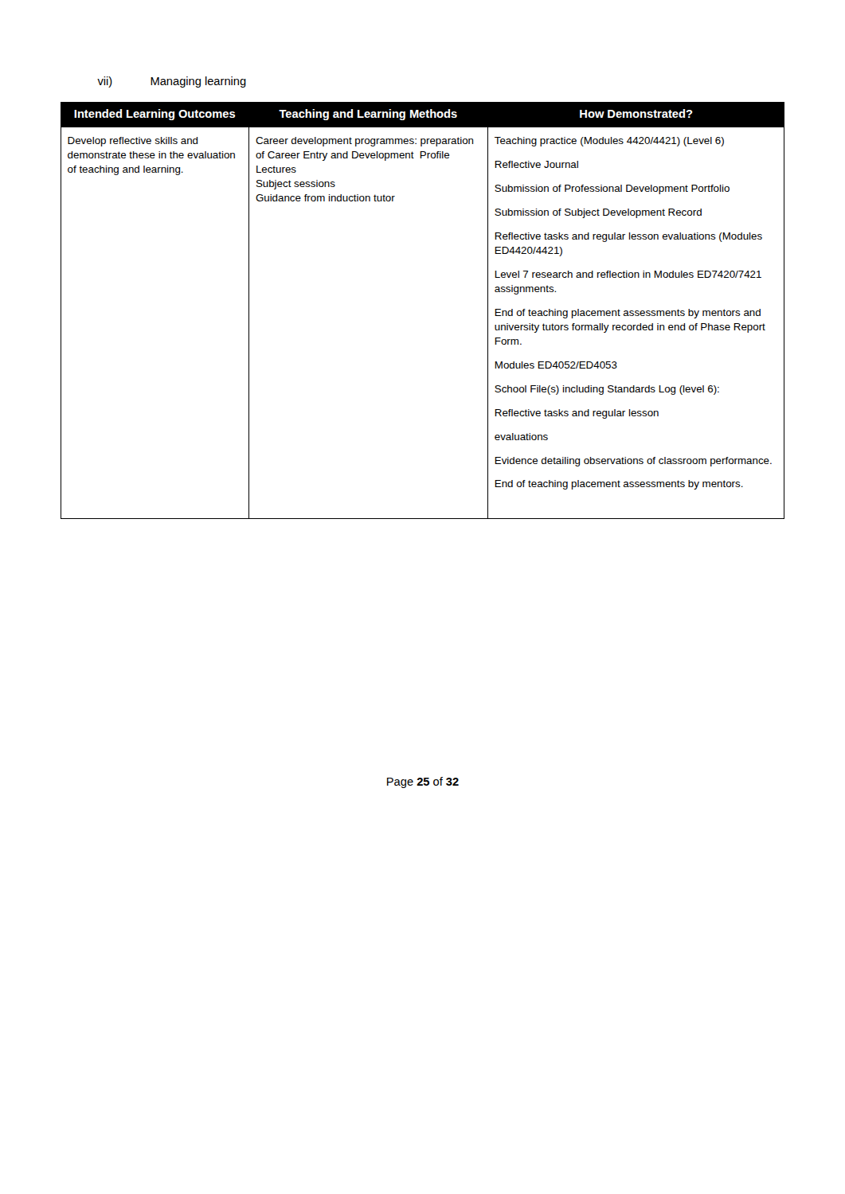vii) Managing learning
| Intended Learning Outcomes | Teaching and Learning Methods | How Demonstrated? |
| --- | --- | --- |
| Develop reflective skills and demonstrate these in the evaluation of teaching and learning. | Career development programmes: preparation of Career Entry and Development Profile Lectures Subject sessions Guidance from induction tutor | Teaching practice (Modules 4420/4421) (Level 6) Reflective Journal Submission of Professional Development Portfolio Submission of Subject Development Record Reflective tasks and regular lesson evaluations (Modules ED4420/4421) Level 7 research and reflection in Modules ED7420/7421 assignments. End of teaching placement assessments by mentors and university tutors formally recorded in end of Phase Report Form. Modules ED4052/ED4053 School File(s) including Standards Log (level 6): Reflective tasks and regular lesson evaluations Evidence detailing observations of classroom performance. End of teaching placement assessments by mentors. |
Page 25 of 32